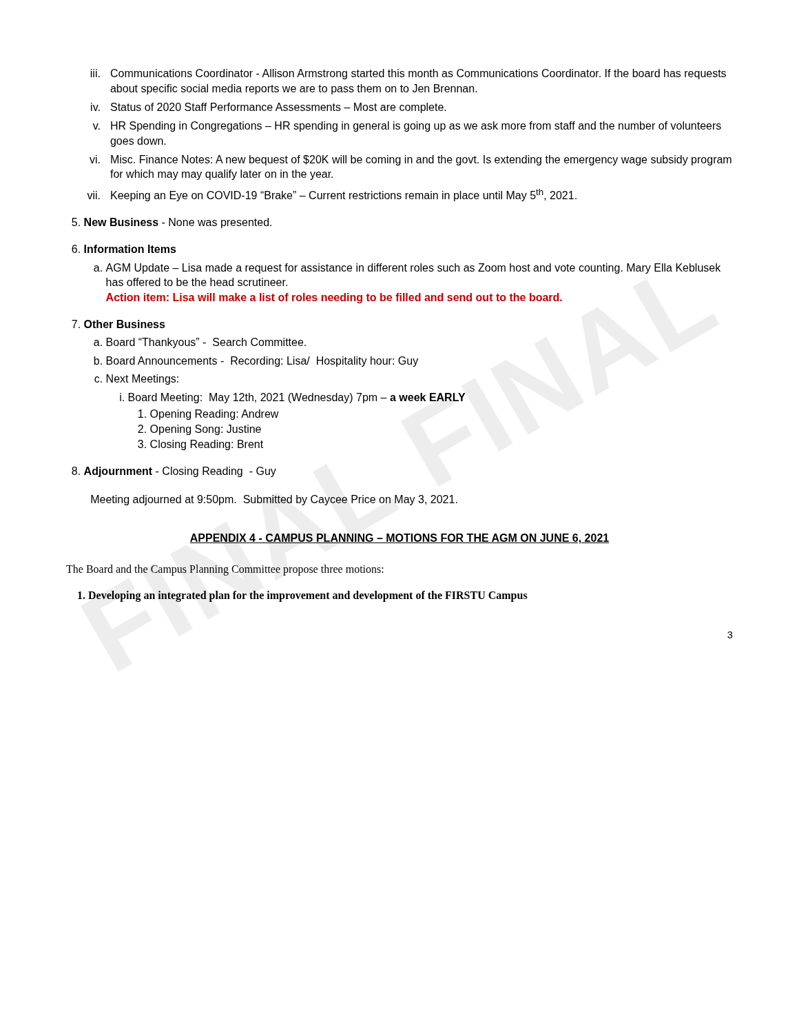FINAL FINAL
Communications Coordinator - Allison Armstrong started this month as Communications Coordinator. If the board has requests about specific social media reports we are to pass them on to Jen Brennan.
Status of 2020 Staff Performance Assessments – Most are complete.
HR Spending in Congregations – HR spending in general is going up as we ask more from staff and the number of volunteers goes down.
Misc. Finance Notes: A new bequest of $20K will be coming in and the govt. Is extending the emergency wage subsidy program for which may may qualify later on in the year.
Keeping an Eye on COVID-19 “Brake” – Current restrictions remain in place until May 5th, 2021.
New Business - None was presented.
Information Items
AGM Update – Lisa made a request for assistance in different roles such as Zoom host and vote counting. Mary Ella Keblusek has offered to be the head scrutineer.
Action item: Lisa will make a list of roles needing to be filled and send out to the board.
Other Business
Board “Thankyous” - Search Committee.
Board Announcements - Recording: Lisa/ Hospitality hour: Guy
Next Meetings:
Board Meeting: May 12th, 2021 (Wednesday) 7pm – a week EARLY
Opening Reading: Andrew
Opening Song: Justine
Closing Reading: Brent
Adjournment - Closing Reading - Guy
Meeting adjourned at 9:50pm. Submitted by Caycee Price on May 3, 2021.
APPENDIX 4 - CAMPUS PLANNING – MOTIONS FOR THE AGM ON JUNE 6, 2021
The Board and the Campus Planning Committee propose three motions:
Developing an integrated plan for the improvement and development of the FIRSTU Campus
3